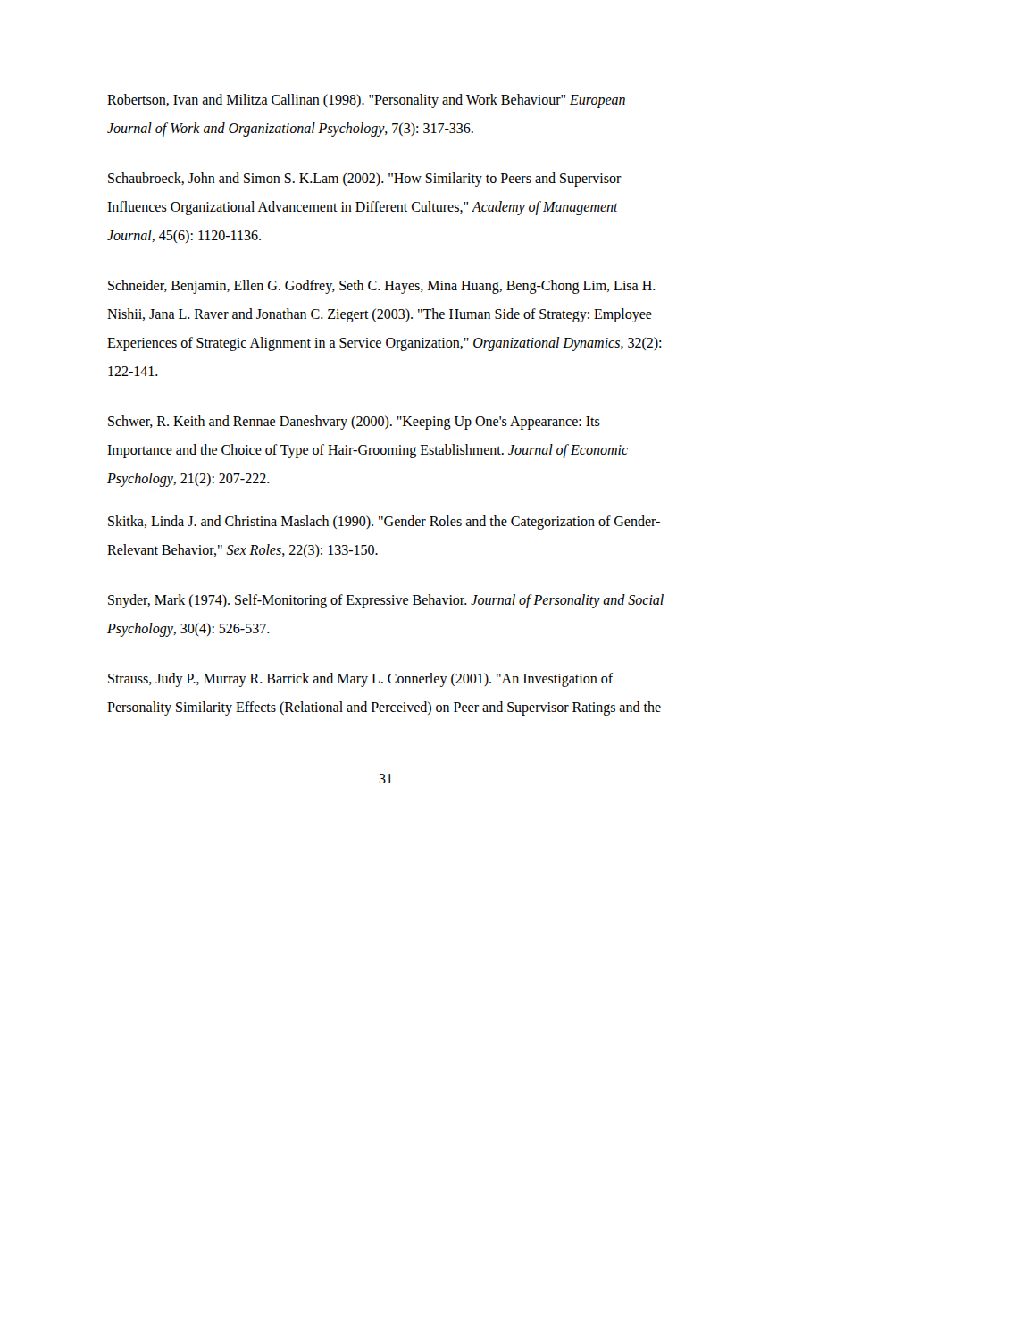Robertson, Ivan and Militza Callinan (1998). "Personality and Work Behaviour" European Journal of Work and Organizational Psychology, 7(3): 317-336.
Schaubroeck, John and Simon S. K.Lam (2002). "How Similarity to Peers and Supervisor Influences Organizational Advancement in Different Cultures," Academy of Management Journal, 45(6): 1120-1136.
Schneider, Benjamin, Ellen G. Godfrey, Seth C. Hayes, Mina Huang, Beng-Chong Lim, Lisa H. Nishii, Jana L. Raver and Jonathan C. Ziegert (2003). "The Human Side of Strategy: Employee Experiences of Strategic Alignment in a Service Organization," Organizational Dynamics, 32(2): 122-141.
Schwer, R. Keith and Rennae Daneshvary (2000). "Keeping Up One's Appearance: Its Importance and the Choice of Type of Hair-Grooming Establishment. Journal of Economic Psychology, 21(2): 207-222.
Skitka, Linda J. and Christina Maslach (1990). "Gender Roles and the Categorization of Gender-Relevant Behavior," Sex Roles, 22(3): 133-150.
Snyder, Mark (1974). Self-Monitoring of Expressive Behavior. Journal of Personality and Social Psychology, 30(4): 526-537.
Strauss, Judy P., Murray R. Barrick and Mary L. Connerley (2001). "An Investigation of Personality Similarity Effects (Relational and Perceived) on Peer and Supervisor Ratings and the
31